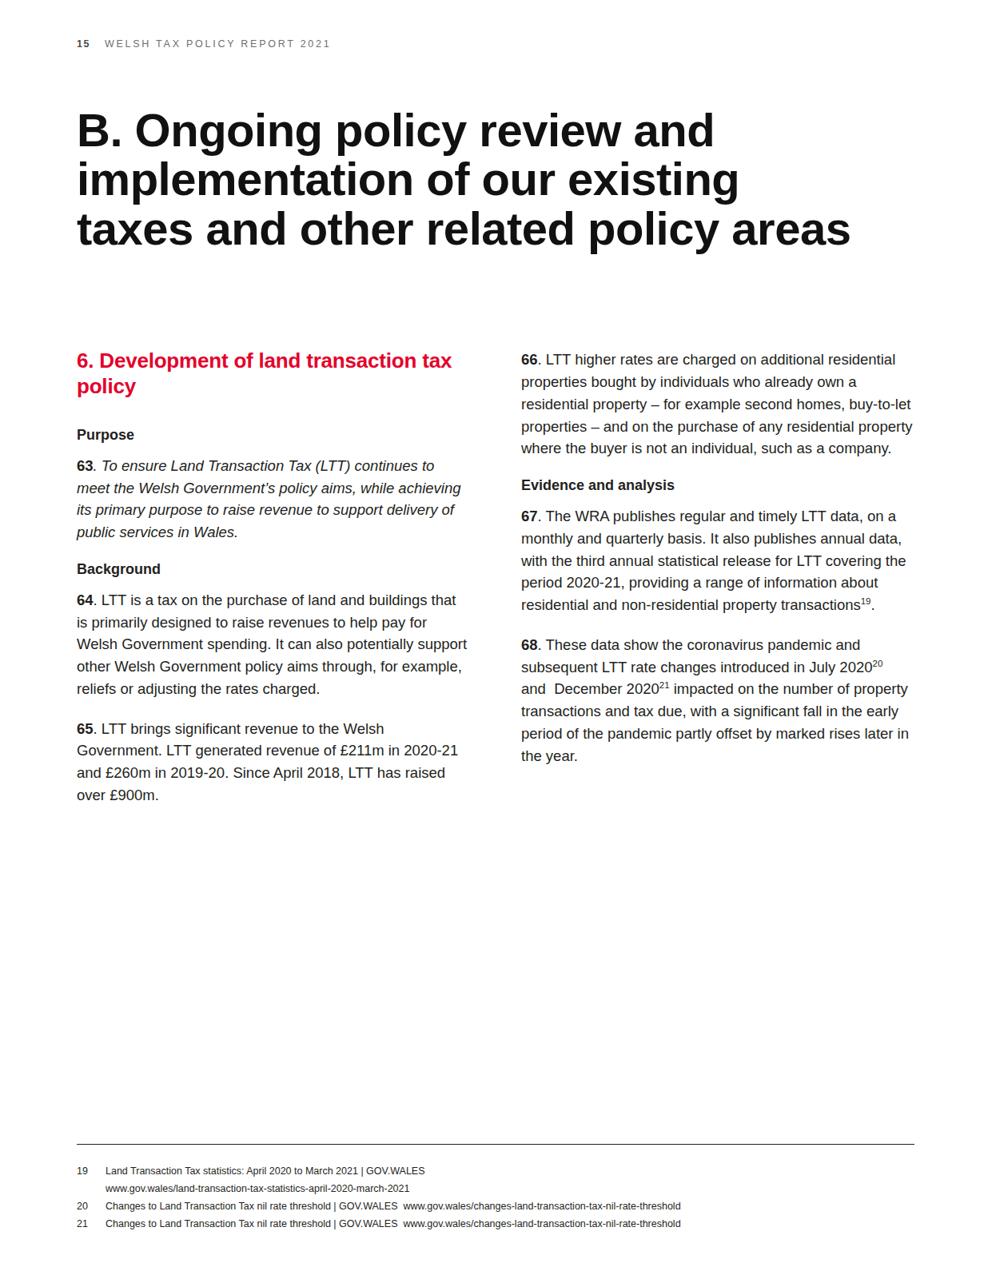15 Welsh Tax Policy Report 2021
B. Ongoing policy review and implementation of our existing taxes and other related policy areas
6. Development of land transaction tax policy
Purpose
63. To ensure Land Transaction Tax (LTT) continues to meet the Welsh Government’s policy aims, while achieving its primary purpose to raise revenue to support delivery of public services in Wales.
Background
64. LTT is a tax on the purchase of land and buildings that is primarily designed to raise revenues to help pay for Welsh Government spending. It can also potentially support other Welsh Government policy aims through, for example, reliefs or adjusting the rates charged.
65. LTT brings significant revenue to the Welsh Government. LTT generated revenue of £211m in 2020-21 and £260m in 2019-20. Since April 2018, LTT has raised over £900m.
66. LTT higher rates are charged on additional residential properties bought by individuals who already own a residential property – for example second homes, buy-to-let properties – and on the purchase of any residential property where the buyer is not an individual, such as a company.
Evidence and analysis
67. The WRA publishes regular and timely LTT data, on a monthly and quarterly basis. It also publishes annual data, with the third annual statistical release for LTT covering the period 2020-21, providing a range of information about residential and non-residential property transactions19.
68. These data show the coronavirus pandemic and subsequent LTT rate changes introduced in July 202020 and December 202021 impacted on the number of property transactions and tax due, with a significant fall in the early period of the pandemic partly offset by marked rises later in the year.
19 Land Transaction Tax statistics: April 2020 to March 2021 | GOV.WALES
www.gov.wales/land-transaction-tax-statistics-april-2020-march-2021
20 Changes to Land Transaction Tax nil rate threshold | GOV.WALES www.gov.wales/changes-land-transaction-tax-nil-rate-threshold
21 Changes to Land Transaction Tax nil rate threshold | GOV.WALES www.gov.wales/changes-land-transaction-tax-nil-rate-threshold